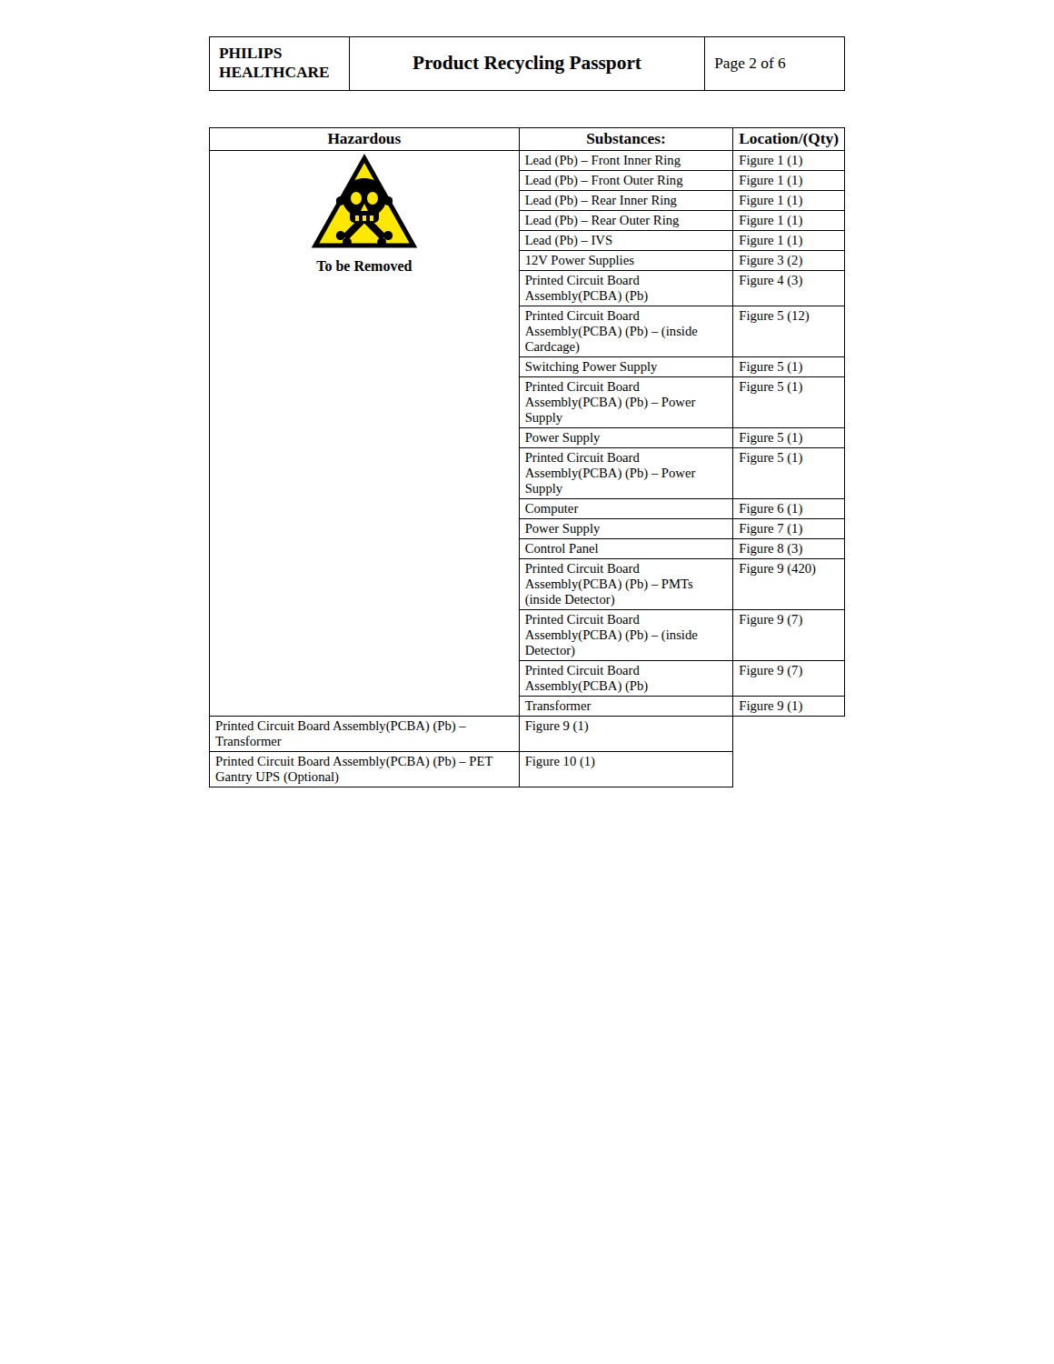| PHILIPS HEALTHCARE | Product Recycling Passport | Page 2 of 6 |
| Hazardous | Substances: | Location/(Qty) |
| --- | --- | --- |
| To be Removed | Lead (Pb) – Front Inner Ring | Figure 1 (1) |
| Lead (Pb) – Front Outer Ring | Figure 1 (1) |
| Lead (Pb) – Rear Inner Ring | Figure 1 (1) |
| Lead (Pb) – Rear Outer Ring | Figure 1 (1) |
| Lead (Pb) – IVS | Figure 1 (1) |
| 12V Power Supplies | Figure 3 (2) |
| Printed Circuit Board Assembly(PCBA) (Pb) | Figure 4 (3) |
| Printed Circuit Board Assembly(PCBA) (Pb) – (inside Cardcage) | Figure 5 (12) |
| Switching Power Supply | Figure 5 (1) |
| Printed Circuit Board Assembly(PCBA) (Pb) – Power Supply | Figure 5 (1) |
| Power Supply | Figure 5 (1) |
| Printed Circuit Board Assembly(PCBA) (Pb) – Power Supply | Figure 5 (1) |
| Computer | Figure 6 (1) |
| Power Supply | Figure 7 (1) |
| Control Panel | Figure 8 (3) |
| Printed Circuit Board Assembly(PCBA) (Pb) – PMTs (inside Detector) | Figure 9 (420) |
| Printed Circuit Board Assembly(PCBA) (Pb) – (inside Detector) | Figure 9 (7) |
| Printed Circuit Board Assembly(PCBA) (Pb) | Figure 9 (7) |
| Transformer | Figure 9 (1) |
| Printed Circuit Board Assembly(PCBA) (Pb) – Transformer | Figure 9 (1) |
| Printed Circuit Board Assembly(PCBA) (Pb) – PET Gantry UPS (Optional) | Figure 10 (1) |